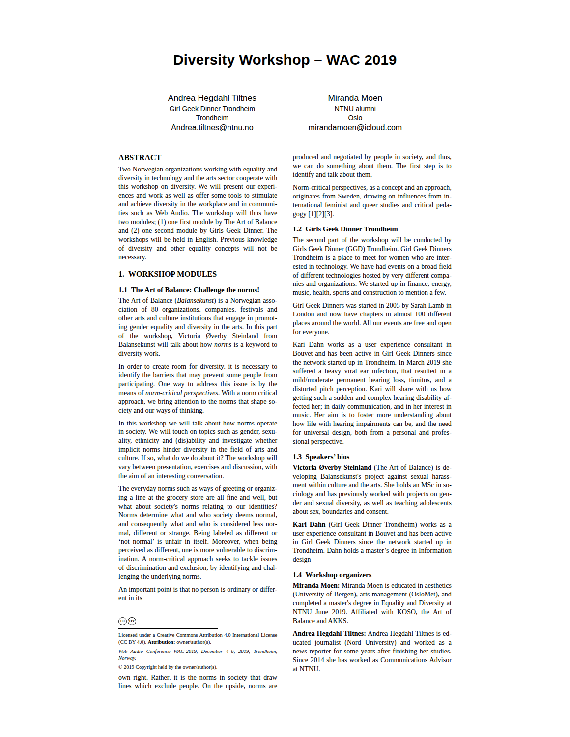Diversity Workshop – WAC 2019
Andrea Hegdahl Tiltnes
Girl Geek Dinner Trondheim
Trondheim
Andrea.tiltnes@ntnu.no
Miranda Moen
NTNU alumni
Oslo
mirandamoen@icloud.com
ABSTRACT
Two Norwegian organizations working with equality and diversity in technology and the arts sector cooperate with this workshop on diversity. We will present our experiences and work as well as offer some tools to stimulate and achieve diversity in the workplace and in communities such as Web Audio. The workshop will thus have two modules; (1) one first module by The Art of Balance and (2) one second module by Girls Geek Dinner. The workshops will be held in English. Previous knowledge of diversity and other equality concepts will not be necessary.
1. WORKSHOP MODULES
1.1 The Art of Balance: Challenge the norms!
The Art of Balance (Balansekunst) is a Norwegian association of 80 organizations, companies, festivals and other arts and culture institutions that engage in promoting gender equality and diversity in the arts. In this part of the workshop, Victoria Øverby Steinland from Balansekunst will talk about how norms is a keyword to diversity work.
In order to create room for diversity, it is necessary to identify the barriers that may prevent some people from participating. One way to address this issue is by the means of norm-critical perspectives. With a norm critical approach, we bring attention to the norms that shape society and our ways of thinking.
In this workshop we will talk about how norms operate in society. We will touch on topics such as gender, sexuality, ethnicity and (dis)ability and investigate whether implicit norms hinder diversity in the field of arts and culture. If so, what do we do about it? The workshop will vary between presentation, exercises and discussion, with the aim of an interesting conversation.
The everyday norms such as ways of greeting or organizing a line at the grocery store are all fine and well, but what about society's norms relating to our identities? Norms determine what and who society deems normal, and consequently what and who is considered less normal, different or strange. Being labeled as different or ‘not normal’ is unfair in itself. Moreover, when being perceived as different, one is more vulnerable to discrimination. A norm-critical approach seeks to tackle issues of discrimination and exclusion, by identifying and challenging the underlying norms.
An important point is that no person is ordinary or different in its
cc BY
Licensed under a Creative Commons Attribution 4.0 International License (CC BY 4.0). Attribution: owner/author(s).
Web Audio Conference WAC-2019, December 4–6, 2019, Trondheim, Norway.
© 2019 Copyright held by the owner/author(s).
own right. Rather, it is the norms in society that draw lines which exclude people. On the upside, norms are produced and negotiated by people in society, and thus, we can do something about them. The first step is to identify and talk about them.
Norm-critical perspectives, as a concept and an approach, originates from Sweden, drawing on influences from international feminist and queer studies and critical pedagogy [1][2][3].
1.2 Girls Geek Dinner Trondheim
The second part of the workshop will be conducted by Girls Geek Dinner (GGD) Trondheim. Girl Geek Dinners Trondheim is a place to meet for women who are interested in technology. We have had events on a broad field of different technologies hosted by very different companies and organizations. We started up in finance, energy, music, health, sports and construction to mention a few.
Girl Geek Dinners was started in 2005 by Sarah Lamb in London and now have chapters in almost 100 different places around the world. All our events are free and open for everyone.
Kari Dahn works as a user experience consultant in Bouvet and has been active in Girl Geek Dinners since the network started up in Trondheim. In March 2019 she suffered a heavy viral ear infection, that resulted in a mild/moderate permanent hearing loss, tinnitus, and a distorted pitch perception. Kari will share with us how getting such a sudden and complex hearing disability affected her; in daily communication, and in her interest in music. Her aim is to foster more understanding about how life with hearing impairments can be, and the need for universal design, both from a personal and professional perspective.
1.3 Speakers’ bios
Victoria Øverby Steinland (The Art of Balance) is developing Balansekunst's project against sexual harassment within culture and the arts. She holds an MSc in sociology and has previously worked with projects on gender and sexual diversity, as well as teaching adolescents about sex, boundaries and consent.
Kari Dahn (Girl Geek Dinner Trondheim) works as a user experience consultant in Bouvet and has been active in Girl Geek Dinners since the network started up in Trondheim. Dahn holds a master’s degree in Information design
1.4 Workshop organizers
Miranda Moen: Miranda Moen is educated in aesthetics (University of Bergen), arts management (OsloMet), and completed a master's degree in Equality and Diversity at NTNU June 2019. Affiliated with KOSO, the Art of Balance and AKKS.
Andrea Hegdahl Tiltnes: Andrea Hegdahl Tiltnes is educated journalist (Nord University) and worked as a news reporter for some years after finishing her studies. Since 2014 she has worked as Communications Advisor at NTNU.